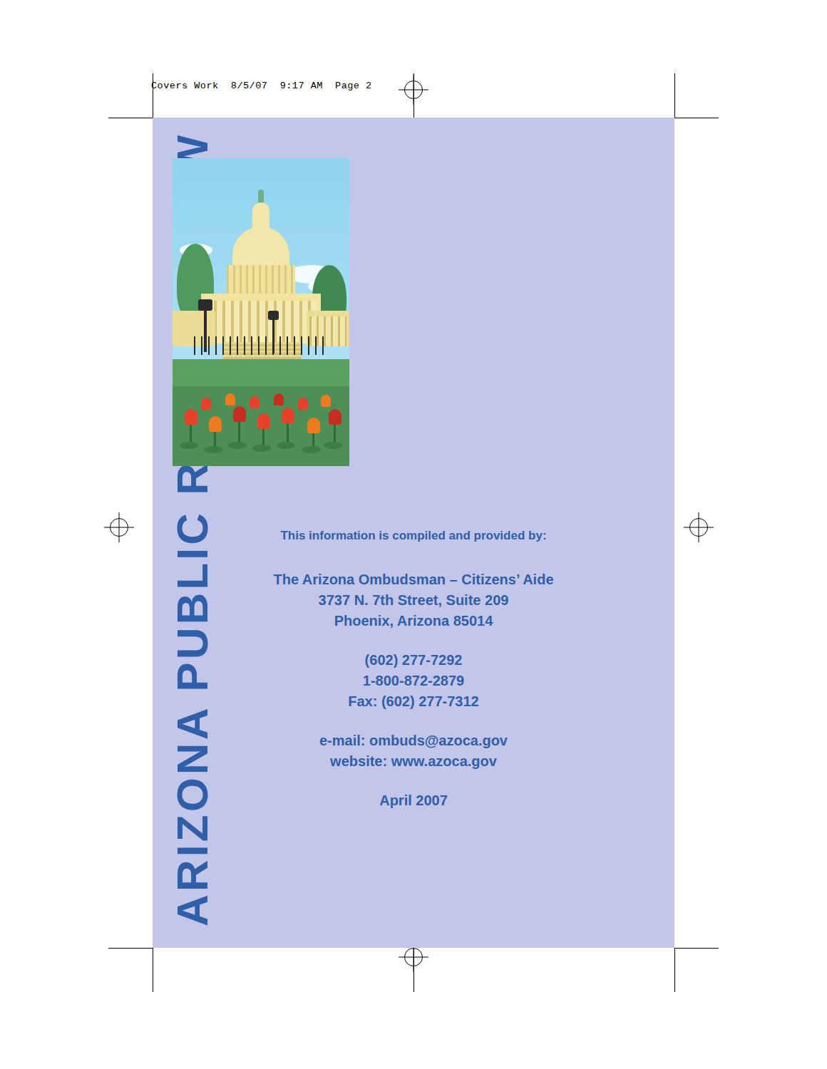Covers Work 8/5/07 9:17 AM Page 2
ARIZONA PUBLIC RECORDS LAW
This information is compiled and provided by:
The Arizona Ombudsman – Citizens’ Aide
3737 N. 7th Street, Suite 209
Phoenix, Arizona 85014
(602) 277-7292
1-800-872-2879
Fax: (602) 277-7312
e-mail: ombuds@azoca.gov
website: www.azoca.gov
April 2007